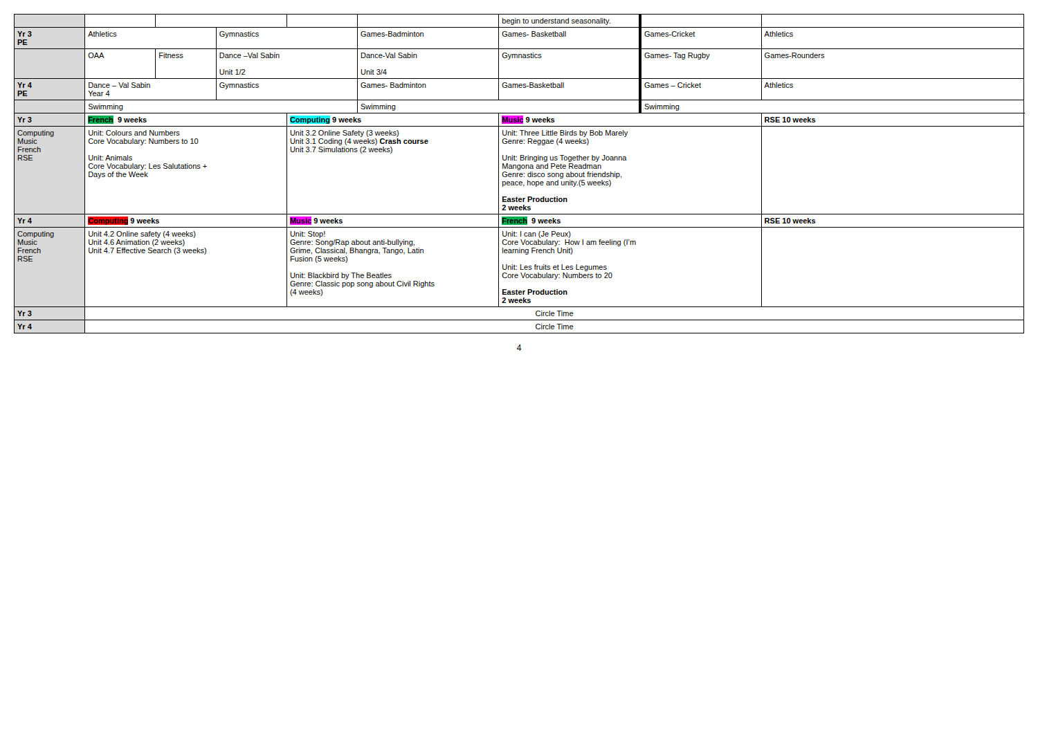| | | | | | begin to understand seasonality. | | |
| Yr 3 PE | Athletics | Gymnastics | Games-Badminton | Games- Basketball | Games-Cricket | Athletics |
| | OAA | Fitness | Dance –Val Sabin Unit 1/2 | Dance-Val Sabin Unit 3/4 | Gymnastics | Games- Tag Rugby | Games-Rounders |
| Yr 4 PE | Dance – Val Sabin Year 4 | Gymnastics | Games- Badminton | Games-Basketball | Games – Cricket | Athletics |
| | Swimming | Swimming | Swimming |
| Yr 3 | French 9 weeks | Computing 9 weeks | Music 9 weeks | RSE 10 weeks |
| Computing Music French RSE | Unit: Colours and Numbers Core Vocabulary: Numbers to 10 Unit: Animals Core Vocabulary: Les Salutations + Days of the Week | Unit 3.2 Online Safety (3 weeks) Unit 3.1 Coding (4 weeks) Crash course Unit 3.7 Simulations (2 weeks) | Unit: Three Little Birds by Bob Marely Genre: Reggae (4 weeks) Unit: Bringing us Together by Joanna Mangona and Pete Readman Genre: disco song about friendship, peace, hope and unity.(5 weeks) Easter Production 2 weeks | |
| Yr 4 | Computing 9 weeks | Music 9 weeks | French 9 weeks | RSE 10 weeks |
| Computing Music French RSE | Unit 4.2 Online safety (4 weeks) Unit 4.6 Animation (2 weeks) Unit 4.7 Effective Search (3 weeks) | Unit: Stop! Genre: Song/Rap about anti-bullying, Grime, Classical, Bhangra, Tango, Latin Fusion (5 weeks) Unit: Blackbird by The Beatles Genre: Classic pop song about Civil Rights (4 weeks) | Unit: I can (Je Peux) Core Vocabulary: How I am feeling (I’m learning French Unit) Unit: Les fruits et Les Legumes Core Vocabulary: Numbers to 20 Easter Production 2 weeks | |
| Yr 3 | Circle Time |
| Yr 4 | Circle Time |
4